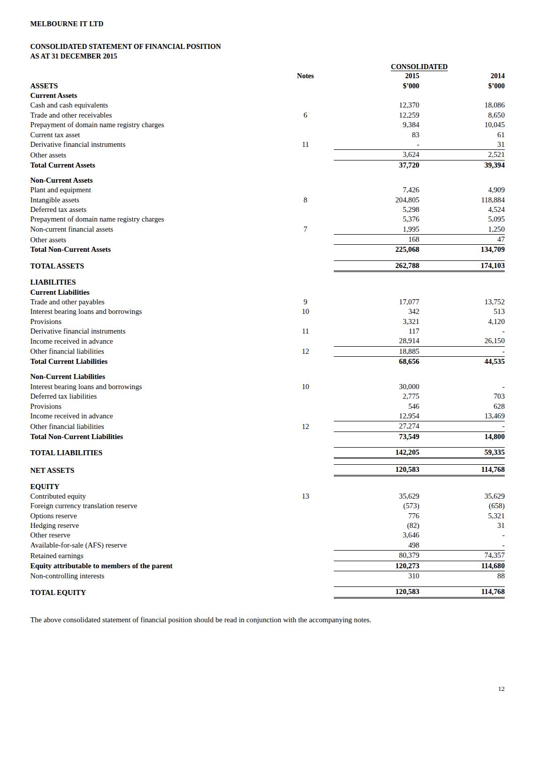MELBOURNE IT LTD
CONSOLIDATED STATEMENT OF FINANCIAL POSITION
AS AT 31 DECEMBER 2015
| | | CONSOLIDATED |
| | Notes | 2015 | 2014 |
| ASSETS | | $’000 | $’000 |
| Current Assets | | | |
| Cash and cash equivalents | | 12,370 | 18,086 |
| Trade and other receivables | 6 | 12,259 | 8,650 |
| Prepayment of domain name registry charges | | 9,384 | 10,045 |
| Current tax asset | | 83 | 61 |
| Derivative financial instruments | 11 | - | 31 |
| Other assets | | 3,624 | 2,521 |
| Total Current Assets | | 37,720 | 39,394 |
| Non-Current Assets | | | |
| Plant and equipment | | 7,426 | 4,909 |
| Intangible assets | 8 | 204,805 | 118,884 |
| Deferred tax assets | | 5,298 | 4,524 |
| Prepayment of domain name registry charges | | 5,376 | 5,095 |
| Non-current financial assets | 7 | 1,995 | 1,250 |
| Other assets | | 168 | 47 |
| Total Non-Current Assets | | 225,068 | 134,709 |
| TOTAL ASSETS | | 262,788 | 174,103 |
| LIABILITIES | | | |
| Current Liabilities | | | |
| Trade and other payables | 9 | 17,077 | 13,752 |
| Interest bearing loans and borrowings | 10 | 342 | 513 |
| Provisions | | 3,321 | 4,120 |
| Derivative financial instruments | 11 | 117 | - |
| Income received in advance | | 28,914 | 26,150 |
| Other financial liabilities | 12 | 18,885 | - |
| Total Current Liabilities | | 68,656 | 44,535 |
| Non-Current Liabilities | | | |
| Interest bearing loans and borrowings | 10 | 30,000 | - |
| Deferred tax liabilities | | 2,775 | 703 |
| Provisions | | 546 | 628 |
| Income received in advance | | 12,954 | 13,469 |
| Other financial liabilities | 12 | 27,274 | - |
| Total Non-Current Liabilities | | 73,549 | 14,800 |
| TOTAL LIABILITIES | | 142,205 | 59,335 |
| NET ASSETS | | 120,583 | 114,768 |
| EQUITY | | | |
| Contributed equity | 13 | 35,629 | 35,629 |
| Foreign currency translation reserve | | (573) | (658) |
| Options reserve | | 776 | 5,321 |
| Hedging reserve | | (82) | 31 |
| Other reserve | | 3,646 | - |
| Available-for-sale (AFS) reserve | | 498 | - |
| Retained earnings | | 80,379 | 74,357 |
| Equity attributable to members of the parent | | 120,273 | 114,680 |
| Non-controlling interests | | 310 | 88 |
| TOTAL EQUITY | | 120,583 | 114,768 |
The above consolidated statement of financial position should be read in conjunction with the accompanying notes.
12